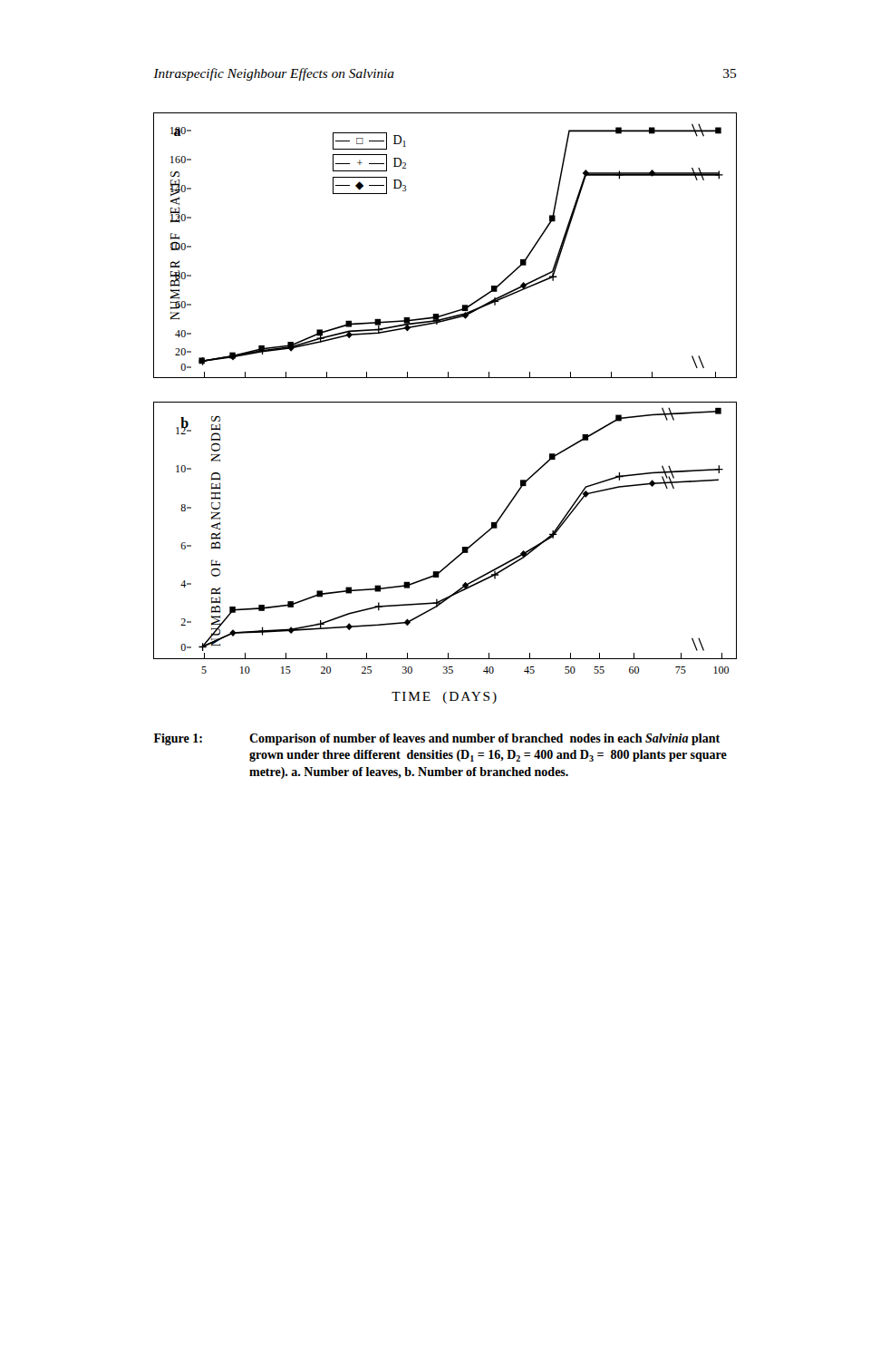Intraspecific Neighbour Effects on Salvinia 35
NUMBER OF LEAVES a
□ D1
+ D2
◆ D3
180 160 140 120 100 80 60 40 20 0
NUMBER OF BRANCHED NODES b
12 10 8 6 4 2 0
5 10 15 20 25 30 35 40 45 50 55 60 75 100
TIME (DAYS)
Figure 1: Comparison of number of leaves and number of branched nodes in each Salvinia plant grown under three different densities (D1 = 16, D2 = 400 and D3 = 800 plants per square metre). a. Number of leaves, b. Number of branched nodes.